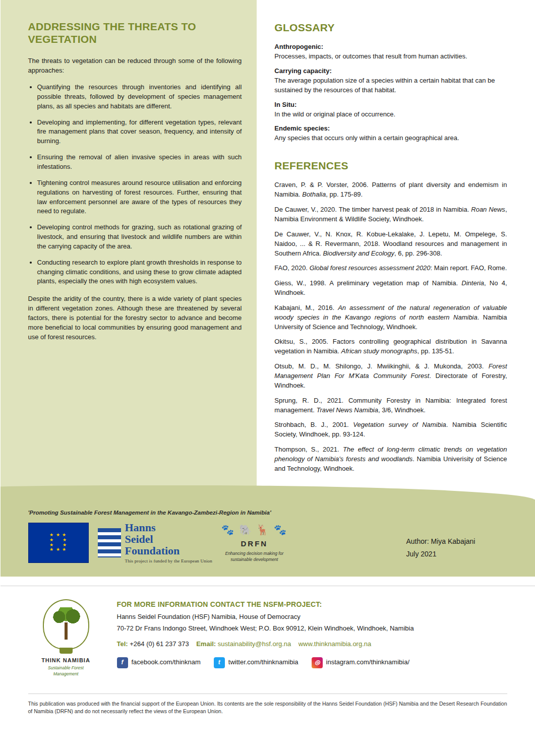Addressing the threats to vegetation
The threats to vegetation can be reduced through some of the following approaches:
Quantifying the resources through inventories and identifying all possible threats, followed by development of species management plans, as all species and habitats are different.
Developing and implementing, for different vegetation types, relevant fire management plans that cover season, frequency, and intensity of burning.
Ensuring the removal of alien invasive species in areas with such infestations.
Tightening control measures around resource utilisation and enforcing regulations on harvesting of forest resources. Further, ensuring that law enforcement personnel are aware of the types of resources they need to regulate.
Developing control methods for grazing, such as rotational grazing of livestock, and ensuring that livestock and wildlife numbers are within the carrying capacity of the area.
Conducting research to explore plant growth thresholds in response to changing climatic conditions, and using these to grow climate adapted plants, especially the ones with high ecosystem values.
Despite the aridity of the country, there is a wide variety of plant species in different vegetation zones. Although these are threatened by several factors, there is potential for the forestry sector to advance and become more beneficial to local communities by ensuring good management and use of forest resources.
Glossary
Anthropogenic:
Processes, impacts, or outcomes that result from human activities.
Carrying capacity:
The average population size of a species within a certain habitat that can be sustained by the resources of that habitat.
In Situ:
In the wild or original place of occurrence.
Endemic species:
Any species that occurs only within a certain geographical area.
References
Craven, P. & P. Vorster, 2006. Patterns of plant diversity and endemism in Namibia. Bothalia, pp. 175-89.
De Cauwer, V., 2020. The timber harvest peak of 2018 in Namibia. Roan News, Namibia Environment & Wildlife Society, Windhoek.
De Cauwer, V., N. Knox, R. Kobue-Lekalake, J. Lepetu, M. Ompelege, S. Naidoo, ... & R. Revermann, 2018. Woodland resources and management in Southern Africa. Biodiversity and Ecology, 6, pp. 296-308.
FAO, 2020. Global forest resources assessment 2020: Main report. FAO, Rome.
Giess, W., 1998. A preliminary vegetation map of Namibia. Dinteria, No 4, Windhoek.
Kabajani, M., 2016. An assessment of the natural regeneration of valuable woody species in the Kavango regions of north eastern Namibia. Namibia University of Science and Technology, Windhoek.
Okitsu, S., 2005. Factors controlling geographical distribution in Savanna vegetation in Namibia. African study monographs, pp. 135-51.
Otsub, M. D., M. Shilongo, J. Mwiikinghii, & J. Mukonda, 2003. Forest Management Plan For M'Kata Community Forest. Directorate of Forestry, Windhoek.
Sprung, R. D., 2021. Community Forestry in Namibia: Integrated forest management. Travel News Namibia, 3/6, Windhoek.
Strohbach, B. J., 2001. Vegetation survey of Namibia. Namibia Scientific Society, Windhoek, pp. 93-124.
Thompson, S., 2021. The effect of long-term climatic trends on vegetation phenology of Namibia's forests and woodlands. Namibia Univerisity of Science and Technology, Windhoek.
'Promoting Sustainable Forest Management in the Kavango-Zambezi-Region in Namibia'
★ ★ ★
★ ★
★ ★
★ ★ ★
Hanns
Seidel
Foundation This project is funded by the European Union
🐾 🐘 🦌 🐾
DRFN
Enhancing decision making for
sustainable development
Author: Miya Kabajani
July 2021
THINK NAMIBIA
Sustainable Forest
Management
For more information contact the NSFM-Project:
Hanns Seidel Foundation (HSF) Namibia, House of Democracy
70-72 Dr Frans Indongo Street, Windhoek West; P.O. Box 90912, Klein Windhoek, Windhoek, Namibia
Tel: +264 (0) 61 237 373 Email: sustainability@hsf.org.na www.thinknamibia.org.na
f facebook.com/thinknam t twitter.com/thinknamibia ◎ instagram.com/thinknamibia/
This publication was produced with the financial support of the European Union. Its contents are the sole responsibility of the Hanns Seidel Foundation (HSF) Namibia and the Desert Research Foundation of Namibia (DRFN) and do not necessarily reflect the views of the European Union.